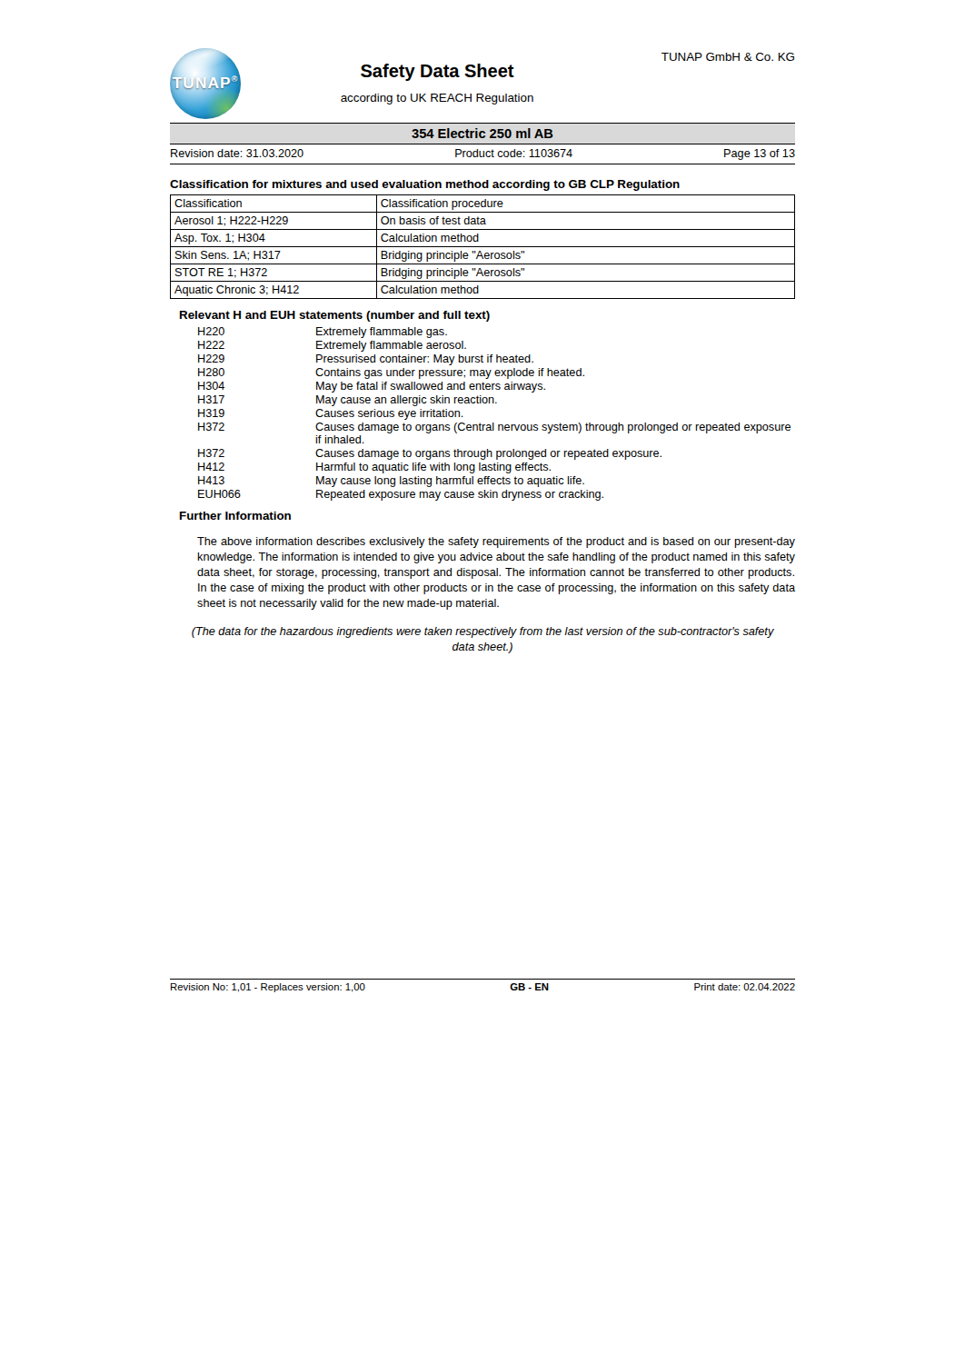TUNAP®
Safety Data Sheet
according to UK REACH Regulation
TUNAP GmbH & Co. KG
354 Electric 250 ml AB
Revision date: 31.03.2020
Product code: 1103674
Page 13 of 13
Classification for mixtures and used evaluation method according to GB CLP Regulation
| Classification | Classification procedure |
| Aerosol 1; H222-H229 | On basis of test data |
| Asp. Tox. 1; H304 | Calculation method |
| Skin Sens. 1A; H317 | Bridging principle "Aerosols" |
| STOT RE 1; H372 | Bridging principle "Aerosols" |
| Aquatic Chronic 3; H412 | Calculation method |
Relevant H and EUH statements (number and full text)
| H220 | Extremely flammable gas. |
| H222 | Extremely flammable aerosol. |
| H229 | Pressurised container: May burst if heated. |
| H280 | Contains gas under pressure; may explode if heated. |
| H304 | May be fatal if swallowed and enters airways. |
| H317 | May cause an allergic skin reaction. |
| H319 | Causes serious eye irritation. |
| H372 | Causes damage to organs (Central nervous system) through prolonged or repeated exposure if inhaled. |
| H372 | Causes damage to organs through prolonged or repeated exposure. |
| H412 | Harmful to aquatic life with long lasting effects. |
| H413 | May cause long lasting harmful effects to aquatic life. |
| EUH066 | Repeated exposure may cause skin dryness or cracking. |
Further Information
The above information describes exclusively the safety requirements of the product and is based on our present-day knowledge. The information is intended to give you advice about the safe handling of the product named in this safety data sheet, for storage, processing, transport and disposal. The information cannot be transferred to other products. In the case of mixing the product with other products or in the case of processing, the information on this safety data sheet is not necessarily valid for the new made-up material.
(The data for the hazardous ingredients were taken respectively from the last version of the sub-contractor's safety data sheet.)
Revision No: 1,01 - Replaces version: 1,00
GB - EN
Print date: 02.04.2022